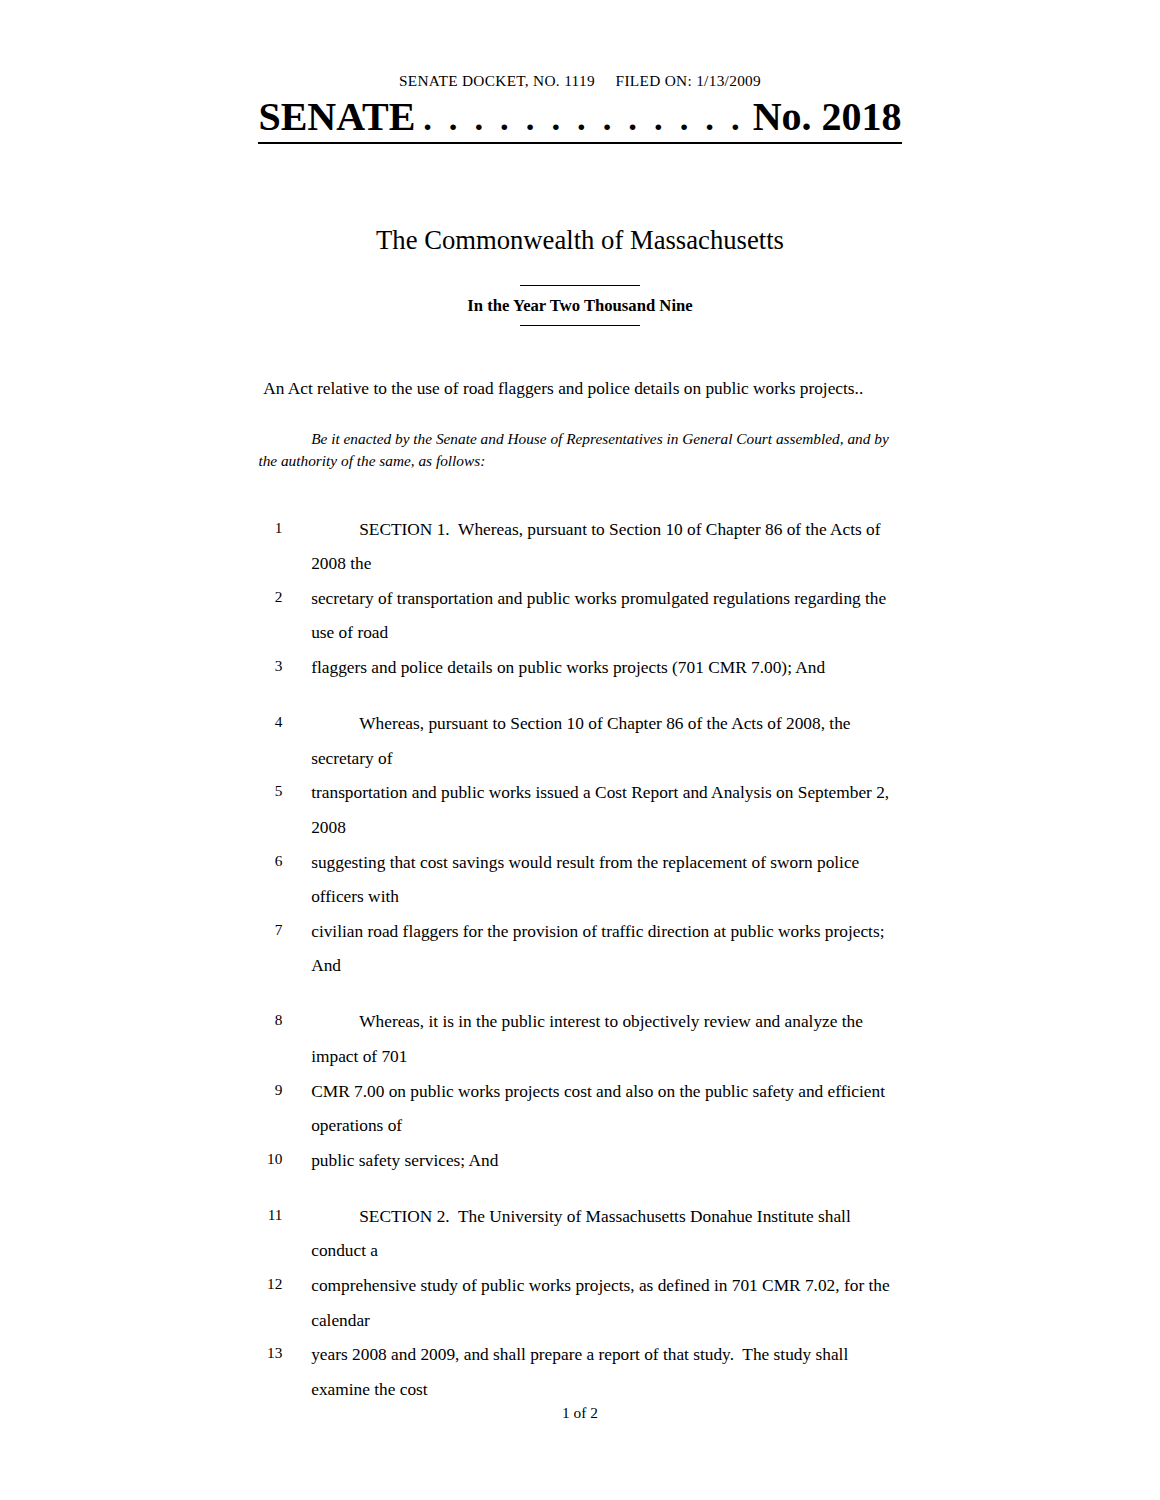SENATE DOCKET, NO. 1119 FILED ON: 1/13/2009
SENATE . . . . . . . . . . . . . . . No. 2018
The Commonwealth of Massachusetts
In the Year Two Thousand Nine
An Act relative to the use of road flaggers and police details on public works projects..
Be it enacted by the Senate and House of Representatives in General Court assembled, and by the authority of the same, as follows:
1
SECTION 1. Whereas, pursuant to Section 10 of Chapter 86 of the Acts of 2008 the
2
secretary of transportation and public works promulgated regulations regarding the use of road
3
flaggers and police details on public works projects (701 CMR 7.00); And
4
Whereas, pursuant to Section 10 of Chapter 86 of the Acts of 2008, the secretary of
5
transportation and public works issued a Cost Report and Analysis on September 2, 2008
6
suggesting that cost savings would result from the replacement of sworn police officers with
7
civilian road flaggers for the provision of traffic direction at public works projects; And
8
Whereas, it is in the public interest to objectively review and analyze the impact of 701
9
CMR 7.00 on public works projects cost and also on the public safety and efficient operations of
10
public safety services; And
11
SECTION 2. The University of Massachusetts Donahue Institute shall conduct a
12
comprehensive study of public works projects, as defined in 701 CMR 7.02, for the calendar
13
years 2008 and 2009, and shall prepare a report of that study. The study shall examine the cost
1 of 2